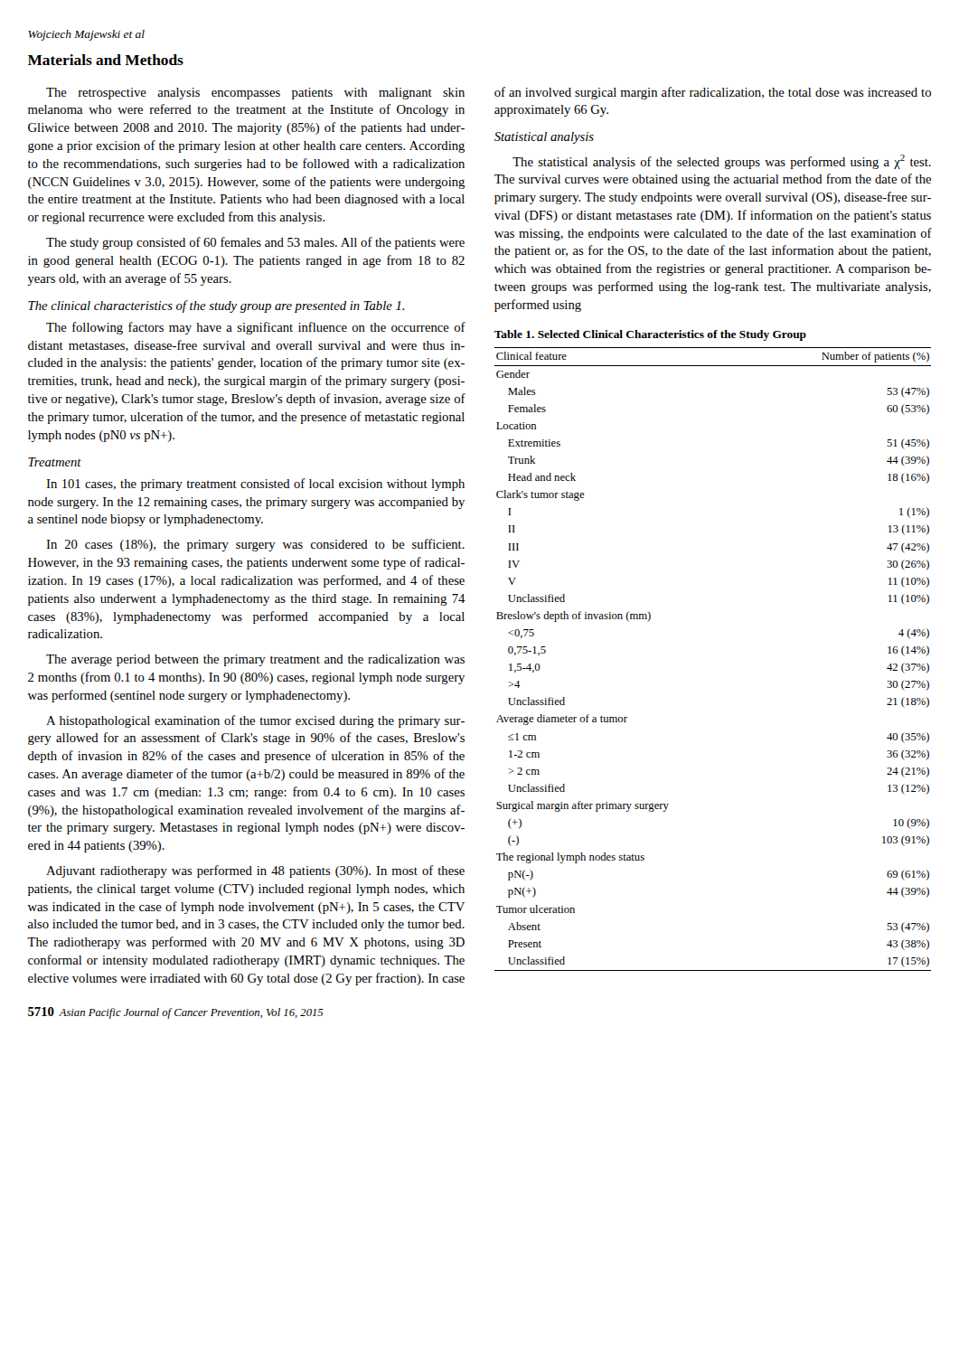Wojciech Majewski et al
Materials and Methods
The retrospective analysis encompasses patients with malignant skin melanoma who were referred to the treatment at the Institute of Oncology in Gliwice between 2008 and 2010. The majority (85%) of the patients had undergone a prior excision of the primary lesion at other health care centers. According to the recommendations, such surgeries had to be followed with a radicalization (NCCN Guidelines v 3.0, 2015). However, some of the patients were undergoing the entire treatment at the Institute. Patients who had been diagnosed with a local or regional recurrence were excluded from this analysis.
The study group consisted of 60 females and 53 males. All of the patients were in good general health (ECOG 0-1). The patients ranged in age from 18 to 82 years old, with an average of 55 years.
The clinical characteristics of the study group are presented in Table 1.
The following factors may have a significant influence on the occurrence of distant metastases, disease-free survival and overall survival and were thus included in the analysis: the patients' gender, location of the primary tumor site (extremities, trunk, head and neck), the surgical margin of the primary surgery (positive or negative), Clark's tumor stage, Breslow's depth of invasion, average size of the primary tumor, ulceration of the tumor, and the presence of metastatic regional lymph nodes (pN0 vs pN+).
Treatment
In 101 cases, the primary treatment consisted of local excision without lymph node surgery. In the 12 remaining cases, the primary surgery was accompanied by a sentinel node biopsy or lymphadenectomy.
In 20 cases (18%), the primary surgery was considered to be sufficient. However, in the 93 remaining cases, the patients underwent some type of radicalization. In 19 cases (17%), a local radicalization was performed, and 4 of these patients also underwent a lymphadenectomy as the third stage. In remaining 74 cases (83%), lymphadenectomy was performed accompanied by a local radicalization.
The average period between the primary treatment and the radicalization was 2 months (from 0.1 to 4 months). In 90 (80%) cases, regional lymph node surgery was performed (sentinel node surgery or lymphadenectomy).
A histopathological examination of the tumor excised during the primary surgery allowed for an assessment of Clark's stage in 90% of the cases, Breslow's depth of invasion in 82% of the cases and presence of ulceration in 85% of the cases. An average diameter of the tumor (a+b/2) could be measured in 89% of the cases and was 1.7 cm (median: 1.3 cm; range: from 0.4 to 6 cm). In 10 cases (9%), the histopathological examination revealed involvement of the margins after the primary surgery. Metastases in regional lymph nodes (pN+) were discovered in 44 patients (39%).
Adjuvant radiotherapy was performed in 48 patients (30%). In most of these patients, the clinical target volume (CTV) included regional lymph nodes, which was indicated in the case of lymph node involvement (pN+), In 5 cases, the CTV also included the tumor bed, and in 3 cases, the CTV included only the tumor bed. The radiotherapy was performed with 20 MV and 6 MV X photons, using 3D conformal or intensity modulated radiotherapy (IMRT) dynamic techniques. The elective volumes were irradiated with 60 Gy total dose (2 Gy per fraction). In case of an involved surgical margin after radicalization, the total dose was increased to approximately 66 Gy.
Statistical analysis
The statistical analysis of the selected groups was performed using a χ2 test. The survival curves were obtained using the actuarial method from the date of the primary surgery. The study endpoints were overall survival (OS), disease-free survival (DFS) or distant metastases rate (DM). If information on the patient's status was missing, the endpoints were calculated to the date of the last examination of the patient or, as for the OS, to the date of the last information about the patient, which was obtained from the registries or general practitioner. A comparison between groups was performed using the log-rank test. The multivariate analysis, performed using
Table 1. Selected Clinical Characteristics of the Study Group
| Clinical feature | Number of patients (%) |
| --- | --- |
| Gender | |
| Males | 53 (47%) |
| Females | 60 (53%) |
| Location | |
| Extremities | 51 (45%) |
| Trunk | 44 (39%) |
| Head and neck | 18 (16%) |
| Clark's tumor stage | |
| I | 1 (1%) |
| II | 13 (11%) |
| III | 47 (42%) |
| IV | 30 (26%) |
| V | 11 (10%) |
| Unclassified | 11 (10%) |
| Breslow's depth of invasion (mm) | |
| <0,75 | 4 (4%) |
| 0,75-1,5 | 16 (14%) |
| 1,5-4,0 | 42 (37%) |
| >4 | 30 (27%) |
| Unclassified | 21 (18%) |
| Average diameter of a tumor | |
| ≤1 cm | 40 (35%) |
| 1-2 cm | 36 (32%) |
| > 2 cm | 24 (21%) |
| Unclassified | 13 (12%) |
| Surgical margin after primary surgery | |
| (+) | 10 (9%) |
| (-) | 103 (91%) |
| The regional lymph nodes status | |
| pN(-) | 69 (61%) |
| pN(+) | 44 (39%) |
| Tumor ulceration | |
| Absent | 53 (47%) |
| Present | 43 (38%) |
| Unclassified | 17 (15%) |
5710 Asian Pacific Journal of Cancer Prevention, Vol 16, 2015